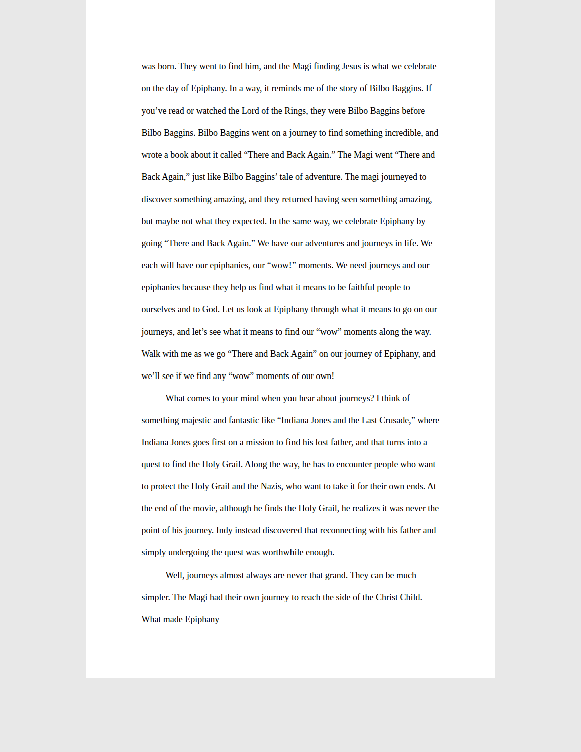was born. They went to find him, and the Magi finding Jesus is what we celebrate on the day of Epiphany. In a way, it reminds me of the story of Bilbo Baggins. If you’ve read or watched the Lord of the Rings, they were Bilbo Baggins before Bilbo Baggins. Bilbo Baggins went on a journey to find something incredible, and wrote a book about it called “There and Back Again.” The Magi went “There and Back Again,” just like Bilbo Baggins’ tale of adventure. The magi journeyed to discover something amazing, and they returned having seen something amazing, but maybe not what they expected. In the same way, we celebrate Epiphany by going “There and Back Again.” We have our adventures and journeys in life. We each will have our epiphanies, our “wow!” moments. We need journeys and our epiphanies because they help us find what it means to be faithful people to ourselves and to God. Let us look at Epiphany through what it means to go on our journeys, and let’s see what it means to find our “wow” moments along the way. Walk with me as we go “There and Back Again” on our journey of Epiphany, and we’ll see if we find any “wow” moments of our own!
What comes to your mind when you hear about journeys? I think of something majestic and fantastic like “Indiana Jones and the Last Crusade,” where Indiana Jones goes first on a mission to find his lost father, and that turns into a quest to find the Holy Grail. Along the way, he has to encounter people who want to protect the Holy Grail and the Nazis, who want to take it for their own ends. At the end of the movie, although he finds the Holy Grail, he realizes it was never the point of his journey. Indy instead discovered that reconnecting with his father and simply undergoing the quest was worthwhile enough.
Well, journeys almost always are never that grand. They can be much simpler. The Magi had their own journey to reach the side of the Christ Child. What made Epiphany